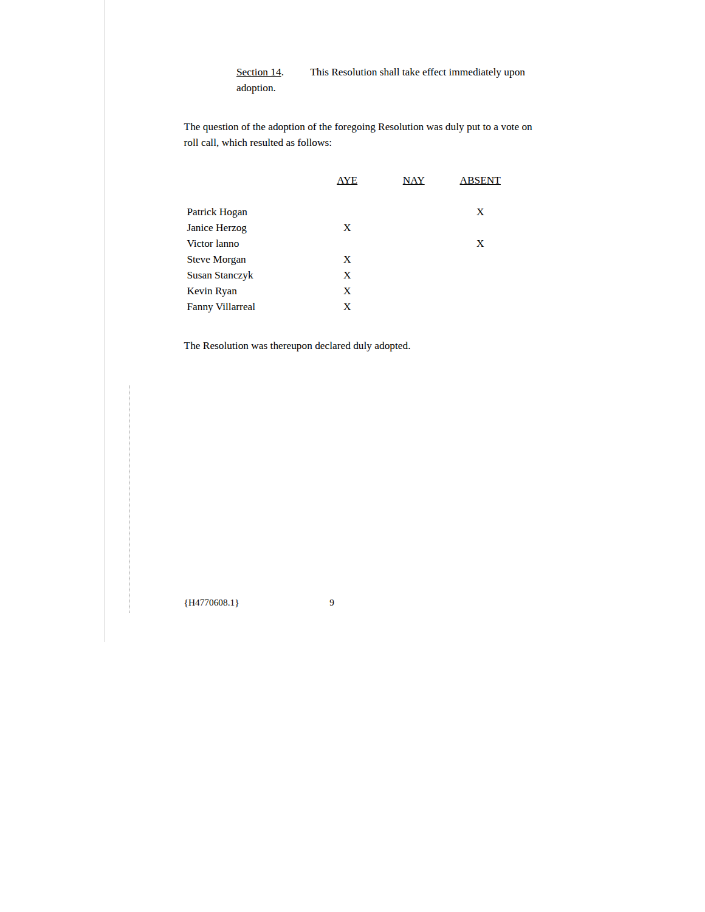Section 14. This Resolution shall take effect immediately upon adoption.
The question of the adoption of the foregoing Resolution was duly put to a vote on roll call, which resulted as follows:
| | AYE | NAY | ABSENT |
| --- | --- | --- | --- |
| Patrick Hogan | | | X |
| Janice Herzog | X | | |
| Victor lanno | | | X |
| Steve Morgan | X | | |
| Susan Stanczyk | X | | |
| Kevin Ryan | X | | |
| Fanny Villarreal | X | | |
The Resolution was thereupon declared duly adopted.
{H4770608.1}9